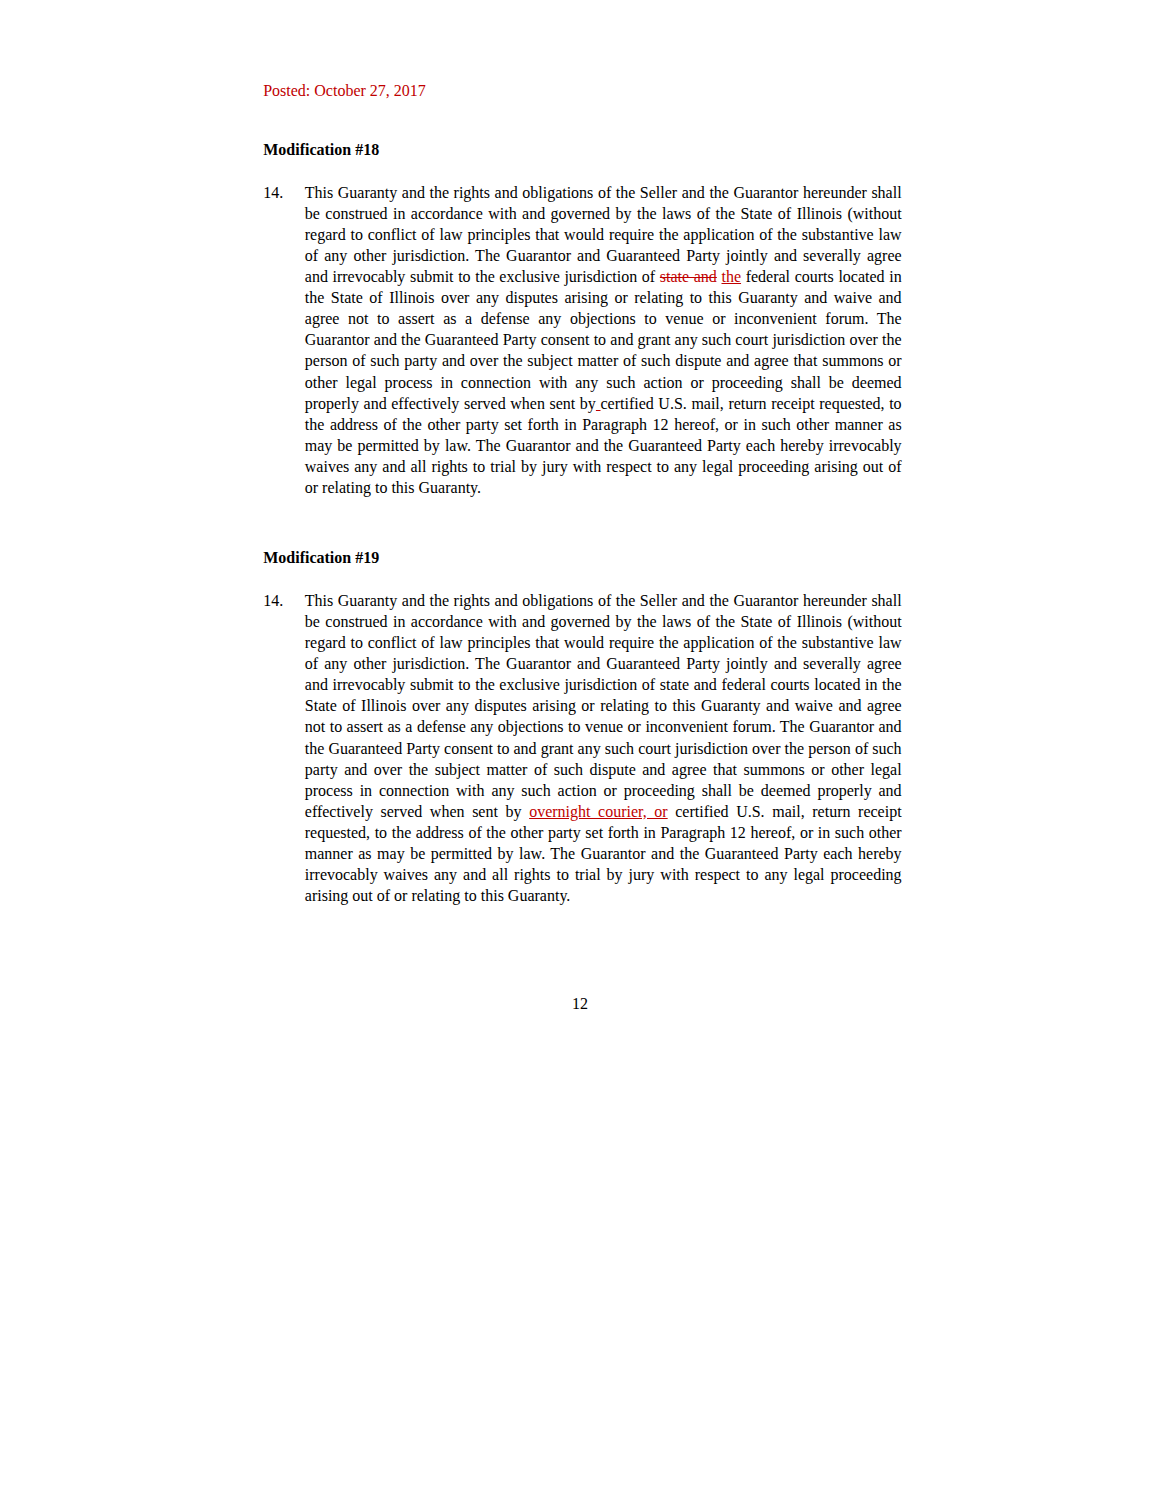Posted: October 27, 2017
Modification #18
14. This Guaranty and the rights and obligations of the Seller and the Guarantor hereunder shall be construed in accordance with and governed by the laws of the State of Illinois (without regard to conflict of law principles that would require the application of the substantive law of any other jurisdiction. The Guarantor and Guaranteed Party jointly and severally agree and irrevocably submit to the exclusive jurisdiction of state and the federal courts located in the State of Illinois over any disputes arising or relating to this Guaranty and waive and agree not to assert as a defense any objections to venue or inconvenient forum. The Guarantor and the Guaranteed Party consent to and grant any such court jurisdiction over the person of such party and over the subject matter of such dispute and agree that summons or other legal process in connection with any such action or proceeding shall be deemed properly and effectively served when sent by certified U.S. mail, return receipt requested, to the address of the other party set forth in Paragraph 12 hereof, or in such other manner as may be permitted by law. The Guarantor and the Guaranteed Party each hereby irrevocably waives any and all rights to trial by jury with respect to any legal proceeding arising out of or relating to this Guaranty.
Modification #19
14. This Guaranty and the rights and obligations of the Seller and the Guarantor hereunder shall be construed in accordance with and governed by the laws of the State of Illinois (without regard to conflict of law principles that would require the application of the substantive law of any other jurisdiction. The Guarantor and Guaranteed Party jointly and severally agree and irrevocably submit to the exclusive jurisdiction of state and federal courts located in the State of Illinois over any disputes arising or relating to this Guaranty and waive and agree not to assert as a defense any objections to venue or inconvenient forum. The Guarantor and the Guaranteed Party consent to and grant any such court jurisdiction over the person of such party and over the subject matter of such dispute and agree that summons or other legal process in connection with any such action or proceeding shall be deemed properly and effectively served when sent by overnight courier, or certified U.S. mail, return receipt requested, to the address of the other party set forth in Paragraph 12 hereof, or in such other manner as may be permitted by law. The Guarantor and the Guaranteed Party each hereby irrevocably waives any and all rights to trial by jury with respect to any legal proceeding arising out of or relating to this Guaranty.
12